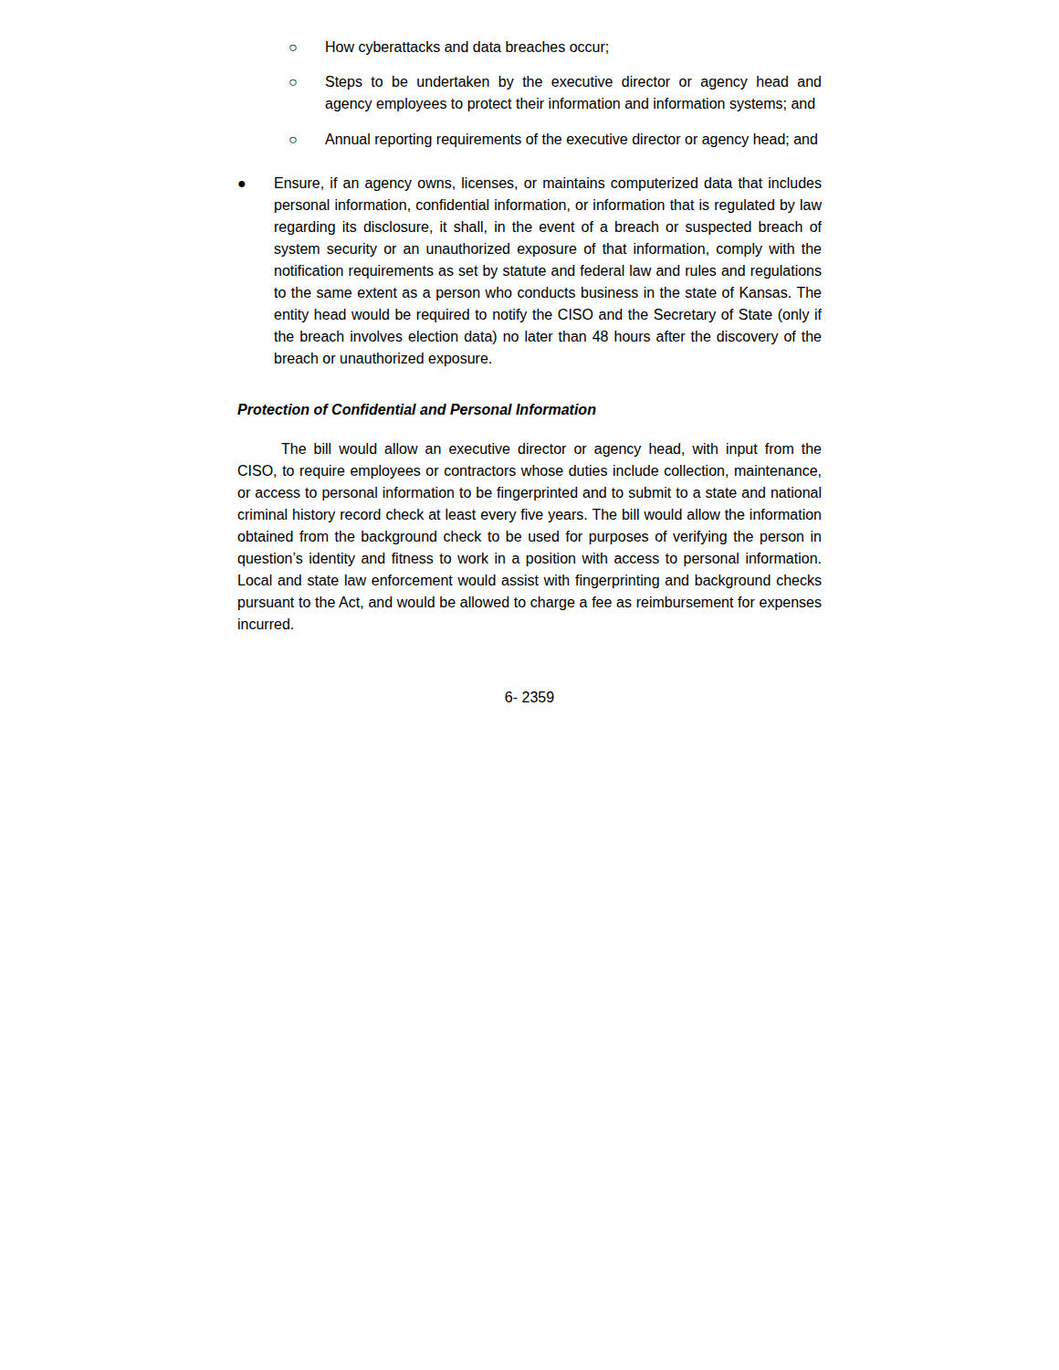How cyberattacks and data breaches occur;
Steps to be undertaken by the executive director or agency head and agency employees to protect their information and information systems; and
Annual reporting requirements of the executive director or agency head; and
Ensure, if an agency owns, licenses, or maintains computerized data that includes personal information, confidential information, or information that is regulated by law regarding its disclosure, it shall, in the event of a breach or suspected breach of system security or an unauthorized exposure of that information, comply with the notification requirements as set by statute and federal law and rules and regulations to the same extent as a person who conducts business in the state of Kansas. The entity head would be required to notify the CISO and the Secretary of State (only if the breach involves election data) no later than 48 hours after the discovery of the breach or unauthorized exposure.
Protection of Confidential and Personal Information
The bill would allow an executive director or agency head, with input from the CISO, to require employees or contractors whose duties include collection, maintenance, or access to personal information to be fingerprinted and to submit to a state and national criminal history record check at least every five years. The bill would allow the information obtained from the background check to be used for purposes of verifying the person in question’s identity and fitness to work in a position with access to personal information. Local and state law enforcement would assist with fingerprinting and background checks pursuant to the Act, and would be allowed to charge a fee as reimbursement for expenses incurred.
6- 2359